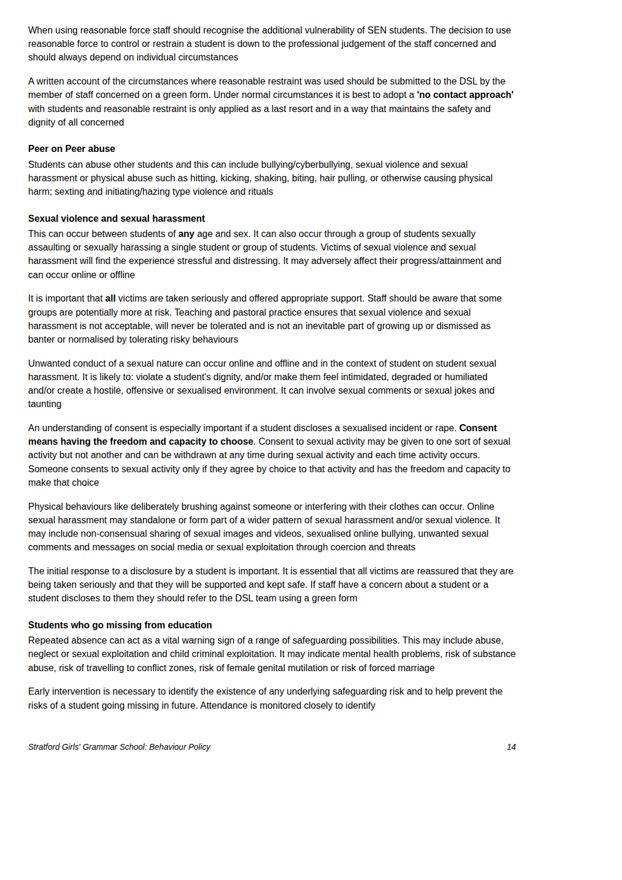When using reasonable force staff should recognise the additional vulnerability of SEN students. The decision to use reasonable force to control or restrain a student is down to the professional judgement of the staff concerned and should always depend on individual circumstances
A written account of the circumstances where reasonable restraint was used should be submitted to the DSL by the member of staff concerned on a green form. Under normal circumstances it is best to adopt a 'no contact approach' with students and reasonable restraint is only applied as a last resort and in a way that maintains the safety and dignity of all concerned
Peer on Peer abuse
Students can abuse other students and this can include bullying/cyberbullying, sexual violence and sexual harassment or physical abuse such as hitting, kicking, shaking, biting, hair pulling, or otherwise causing physical harm; sexting and initiating/hazing type violence and rituals
Sexual violence and sexual harassment
This can occur between students of any age and sex. It can also occur through a group of students sexually assaulting or sexually harassing a single student or group of students. Victims of sexual violence and sexual harassment will find the experience stressful and distressing. It may adversely affect their progress/attainment and can occur online or offline
It is important that all victims are taken seriously and offered appropriate support. Staff should be aware that some groups are potentially more at risk. Teaching and pastoral practice ensures that sexual violence and sexual harassment is not acceptable, will never be tolerated and is not an inevitable part of growing up or dismissed as banter or normalised by tolerating risky behaviours
Unwanted conduct of a sexual nature can occur online and offline and in the context of student on student sexual harassment. It is likely to: violate a student's dignity, and/or make them feel intimidated, degraded or humiliated and/or create a hostile, offensive or sexualised environment. It can involve sexual comments or sexual jokes and taunting
An understanding of consent is especially important if a student discloses a sexualised incident or rape. Consent means having the freedom and capacity to choose. Consent to sexual activity may be given to one sort of sexual activity but not another and can be withdrawn at any time during sexual activity and each time activity occurs. Someone consents to sexual activity only if they agree by choice to that activity and has the freedom and capacity to make that choice
Physical behaviours like deliberately brushing against someone or interfering with their clothes can occur. Online sexual harassment may standalone or form part of a wider pattern of sexual harassment and/or sexual violence. It may include non-consensual sharing of sexual images and videos, sexualised online bullying, unwanted sexual comments and messages on social media or sexual exploitation through coercion and threats
The initial response to a disclosure by a student is important. It is essential that all victims are reassured that they are being taken seriously and that they will be supported and kept safe. If staff have a concern about a student or a student discloses to them they should refer to the DSL team using a green form
Students who go missing from education
Repeated absence can act as a vital warning sign of a range of safeguarding possibilities. This may include abuse, neglect or sexual exploitation and child criminal exploitation. It may indicate mental health problems, risk of substance abuse, risk of travelling to conflict zones, risk of female genital mutilation or risk of forced marriage
Early intervention is necessary to identify the existence of any underlying safeguarding risk and to help prevent the risks of a student going missing in future. Attendance is monitored closely to identify
Stratford Girls' Grammar School: Behaviour Policy 14